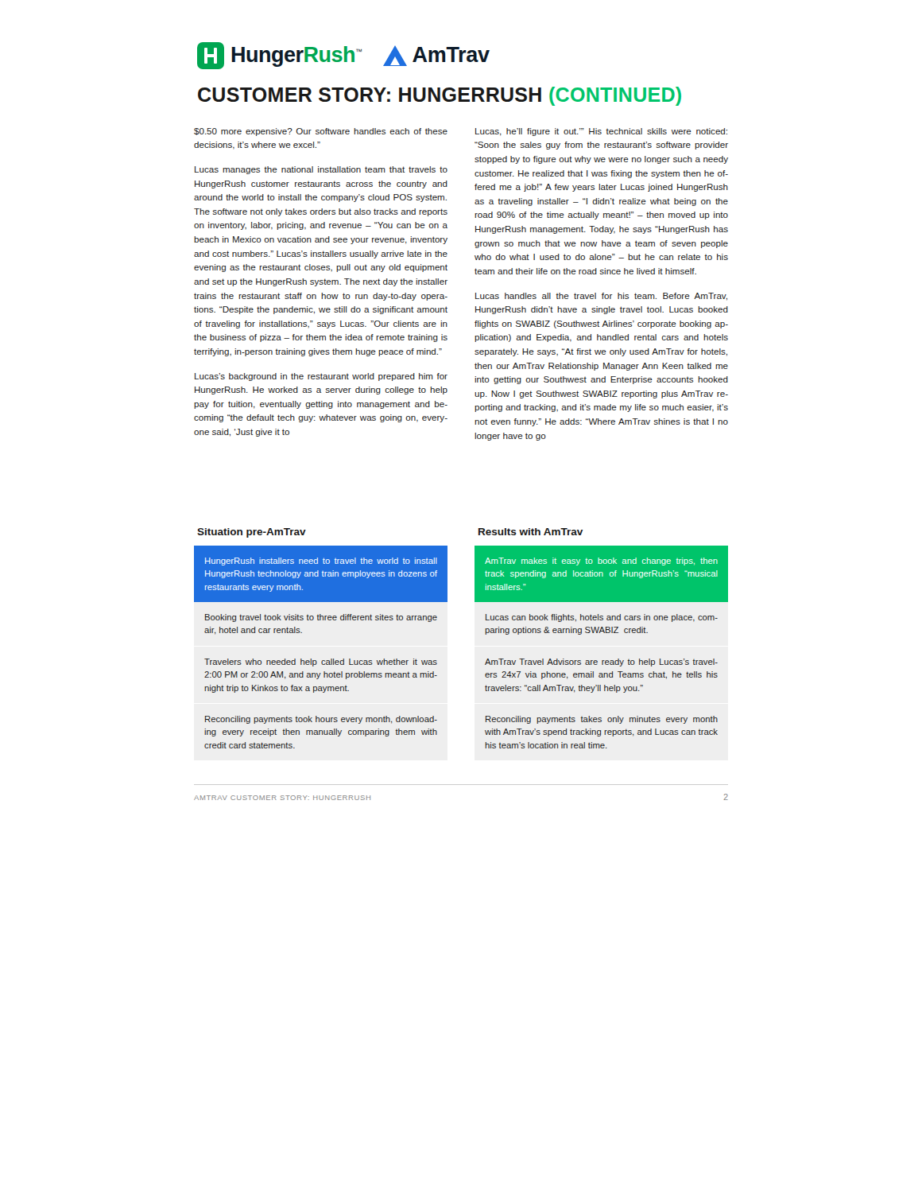HungerRush™
AmTrav
Customer Story: HungerRush (continued)
$0.50 more expensive? Our software handles each of these decisions, it’s where we excel.”
Lucas manages the national installation team that travels to HungerRush customer restaurants across the country and around the world to install the company’s cloud POS system. The software not only takes orders but also tracks and reports on inventory, labor, pricing, and revenue – “You can be on a beach in Mexico on vacation and see your revenue, inventory and cost numbers.” Lucas’s installers usually arrive late in the evening as the restaurant closes, pull out any old equipment and set up the HungerRush system. The next day the installer trains the restaurant staff on how to run day-to-day operations. “Despite the pandemic, we still do a significant amount of traveling for installations,” says Lucas. ”Our clients are in the business of pizza – for them the idea of remote training is terrifying, in-person training gives them huge peace of mind.”
Lucas’s background in the restaurant world prepared him for HungerRush. He worked as a server during college to help pay for tuition, eventually getting into management and becoming “the default tech guy: whatever was going on, everyone said, ‘Just give it to
Lucas, he’ll figure it out.’” His technical skills were noticed: “Soon the sales guy from the restaurant’s software provider stopped by to figure out why we were no longer such a needy customer. He realized that I was fixing the system then he offered me a job!” A few years later Lucas joined HungerRush as a traveling installer – “I didn’t realize what being on the road 90% of the time actually meant!” – then moved up into HungerRush management. Today, he says “HungerRush has grown so much that we now have a team of seven people who do what I used to do alone” – but he can relate to his team and their life on the road since he lived it himself.
Lucas handles all the travel for his team. Before AmTrav, HungerRush didn’t have a single travel tool. Lucas booked flights on SWABIZ (Southwest Airlines’ corporate booking application) and Expedia, and handled rental cars and hotels separately. He says, “At first we only used AmTrav for hotels, then our AmTrav Relationship Manager Ann Keen talked me into getting our Southwest and Enterprise accounts hooked up. Now I get Southwest SWABIZ reporting plus AmTrav reporting and tracking, and it’s made my life so much easier, it’s not even funny.” He adds: “Where AmTrav shines is that I no longer have to go
Situation pre-AmTrav
HungerRush installers need to travel the world to install HungerRush technology and train employees in dozens of restaurants every month.
Booking travel took visits to three different sites to arrange air, hotel and car rentals.
Travelers who needed help called Lucas whether it was 2:00 PM or 2:00 AM, and any hotel problems meant a midnight trip to Kinkos to fax a payment.
Reconciling payments took hours every month, downloading every receipt then manually comparing them with credit card statements.
Results with AmTrav
AmTrav makes it easy to book and change trips, then track spending and location of HungerRush’s “musical installers.”
Lucas can book flights, hotels and cars in one place, comparing options & earning SWABIZ credit.
AmTrav Travel Advisors are ready to help Lucas’s travelers 24x7 via phone, email and Teams chat, he tells his travelers: “call AmTrav, they’ll help you.”
Reconciling payments takes only minutes every month with AmTrav’s spend tracking reports, and Lucas can track his team’s location in real time.
AmTrav Customer Story: HungerRush 2